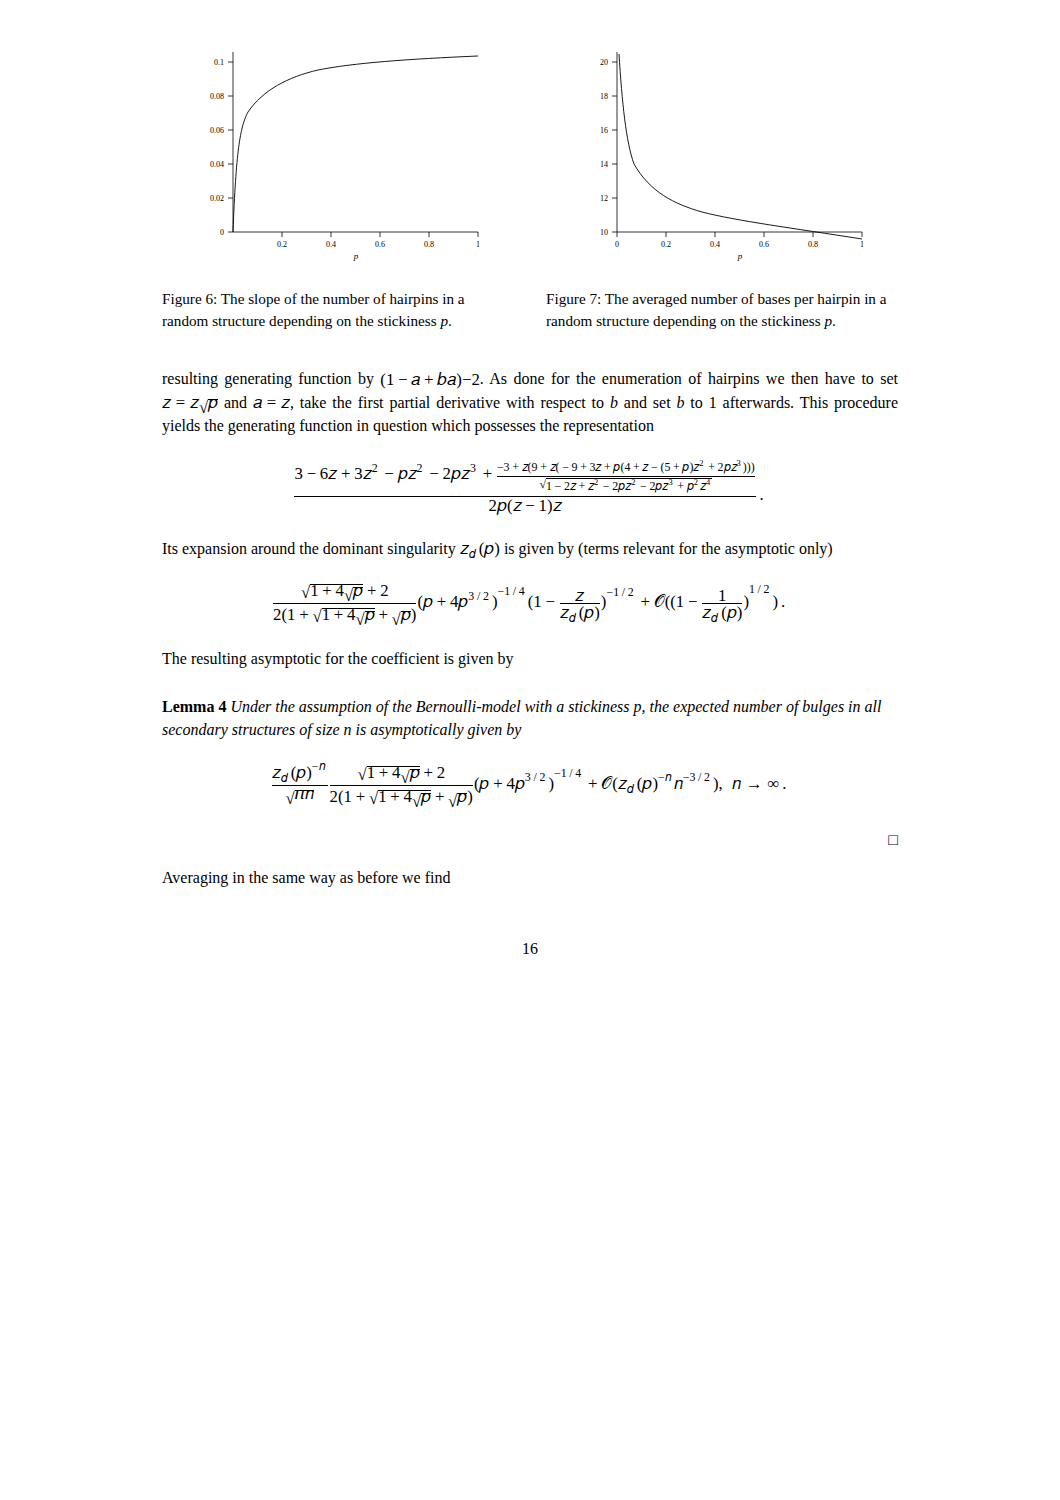0 0.02 0.04 0.06 0.08 0.1 0.2 0.4 0.6 0.8 1 p
10 12 14 16 18 20 0 0.2 0.4 0.6 0.8 1 p
Figure 6: The slope of the number of hairpins in a random structure depending on the stickiness p.
Figure 7: The averaged number of bases per hairpin in a random structure depending on the stickiness p.
resulting generating function by (1−a+ba)−2. As done for the enumeration of hairpins we then have to set z=zp and a=z, take the first partial derivative with respect to b and set b to 1 afterwards. This procedure yields the generating function in question which possesses the representation
3−6z+3z2 −pz2 −2pz3 + −3+z(9+z(−9+3z+p(4+z−(5+p)z2+2pz3))) 1−2z+z2−2pz2−2pz3+p2z4 2p(z−1)z .
Its expansion around the dominant singularity zd(p) is given by (terms relevant for the asymptotic only)
1+4p+2 2(1+1+4p+p) (p+4p3/2) −1/4 (1−zzd(p)) −1/2 + 𝒪 ( (1−1zd(p)) 1/2 ) .
The resulting asymptotic for the coefficient is given by
Lemma 4 Under the assumption of the Bernoulli-model with a stickiness p, the expected number of bulges in all secondary structures of size n is asymptotically given by
zd(p)−n πn 1+4p+2 2(1+1+4p+p) (p+4p3/2) −1/4 + 𝒪 ( zd(p)−n n−3/2 ) , n→∞.
□
Averaging in the same way as before we find
16